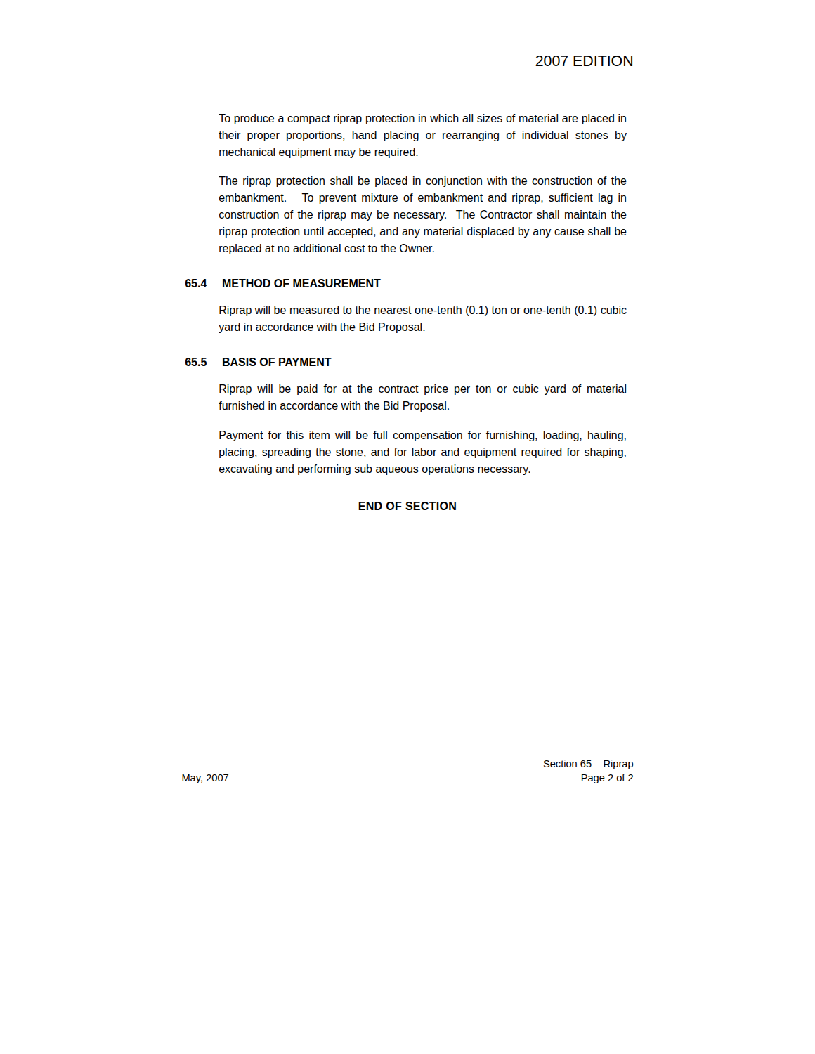2007 EDITION
To produce a compact riprap protection in which all sizes of material are placed in their proper proportions, hand placing or rearranging of individual stones by mechanical equipment may be required.
The riprap protection shall be placed in conjunction with the construction of the embankment. To prevent mixture of embankment and riprap, sufficient lag in construction of the riprap may be necessary. The Contractor shall maintain the riprap protection until accepted, and any material displaced by any cause shall be replaced at no additional cost to the Owner.
65.4 METHOD OF MEASUREMENT
Riprap will be measured to the nearest one-tenth (0.1) ton or one-tenth (0.1) cubic yard in accordance with the Bid Proposal.
65.5 BASIS OF PAYMENT
Riprap will be paid for at the contract price per ton or cubic yard of material furnished in accordance with the Bid Proposal.
Payment for this item will be full compensation for furnishing, loading, hauling, placing, spreading the stone, and for labor and equipment required for shaping, excavating and performing sub aqueous operations necessary.
END OF SECTION
May, 2007
Section 65 – Riprap
Page 2 of 2